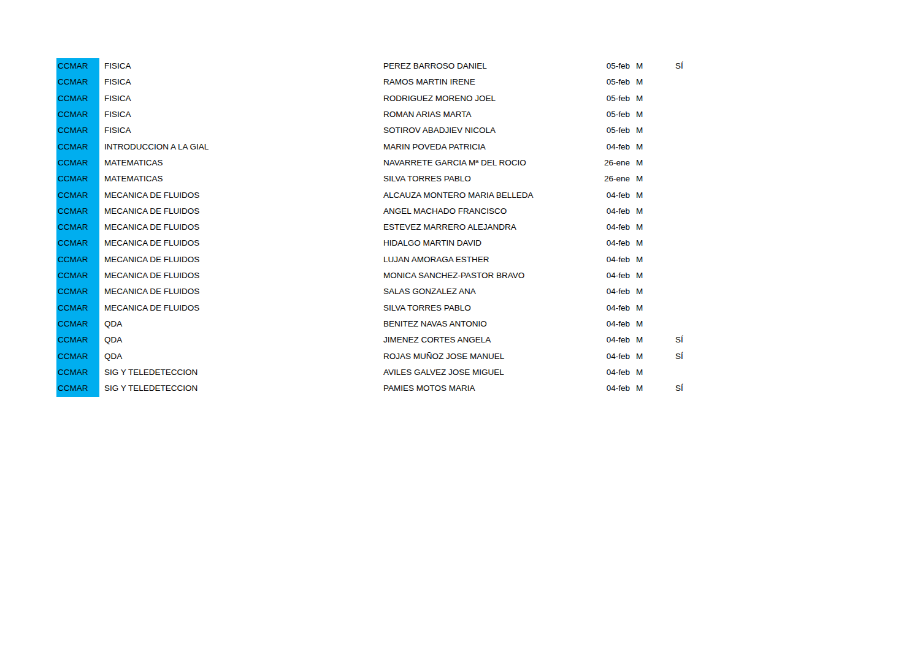| CCMAR | FISICA | PEREZ BARROSO DANIEL | 05-feb | M | SÍ |
| CCMAR | FISICA | RAMOS MARTIN IRENE | 05-feb | M | |
| CCMAR | FISICA | RODRIGUEZ MORENO JOEL | 05-feb | M | |
| CCMAR | FISICA | ROMAN ARIAS MARTA | 05-feb | M | |
| CCMAR | FISICA | SOTIROV ABADJIEV NICOLA | 05-feb | M | |
| CCMAR | INTRODUCCION A LA GIAL | MARIN POVEDA PATRICIA | 04-feb | M | |
| CCMAR | MATEMATICAS | NAVARRETE GARCIA Mª DEL ROCIO | 26-ene | M | |
| CCMAR | MATEMATICAS | SILVA TORRES PABLO | 26-ene | M | |
| CCMAR | MECANICA DE FLUIDOS | ALCAUZA MONTERO MARIA BELLEDA | 04-feb | M | |
| CCMAR | MECANICA DE FLUIDOS | ANGEL MACHADO FRANCISCO | 04-feb | M | |
| CCMAR | MECANICA DE FLUIDOS | ESTEVEZ MARRERO ALEJANDRA | 04-feb | M | |
| CCMAR | MECANICA DE FLUIDOS | HIDALGO MARTIN DAVID | 04-feb | M | |
| CCMAR | MECANICA DE FLUIDOS | LUJAN AMORAGA ESTHER | 04-feb | M | |
| CCMAR | MECANICA DE FLUIDOS | MONICA SANCHEZ-PASTOR BRAVO | 04-feb | M | |
| CCMAR | MECANICA DE FLUIDOS | SALAS GONZALEZ ANA | 04-feb | M | |
| CCMAR | MECANICA DE FLUIDOS | SILVA TORRES PABLO | 04-feb | M | |
| CCMAR | QDA | BENITEZ NAVAS ANTONIO | 04-feb | M | |
| CCMAR | QDA | JIMENEZ CORTES ANGELA | 04-feb | M | SÍ |
| CCMAR | QDA | ROJAS MUÑOZ JOSE MANUEL | 04-feb | M | SÍ |
| CCMAR | SIG Y TELEDETECCION | AVILES GALVEZ JOSE MIGUEL | 04-feb | M | |
| CCMAR | SIG Y TELEDETECCION | PAMIES MOTOS MARIA | 04-feb | M | SÍ |